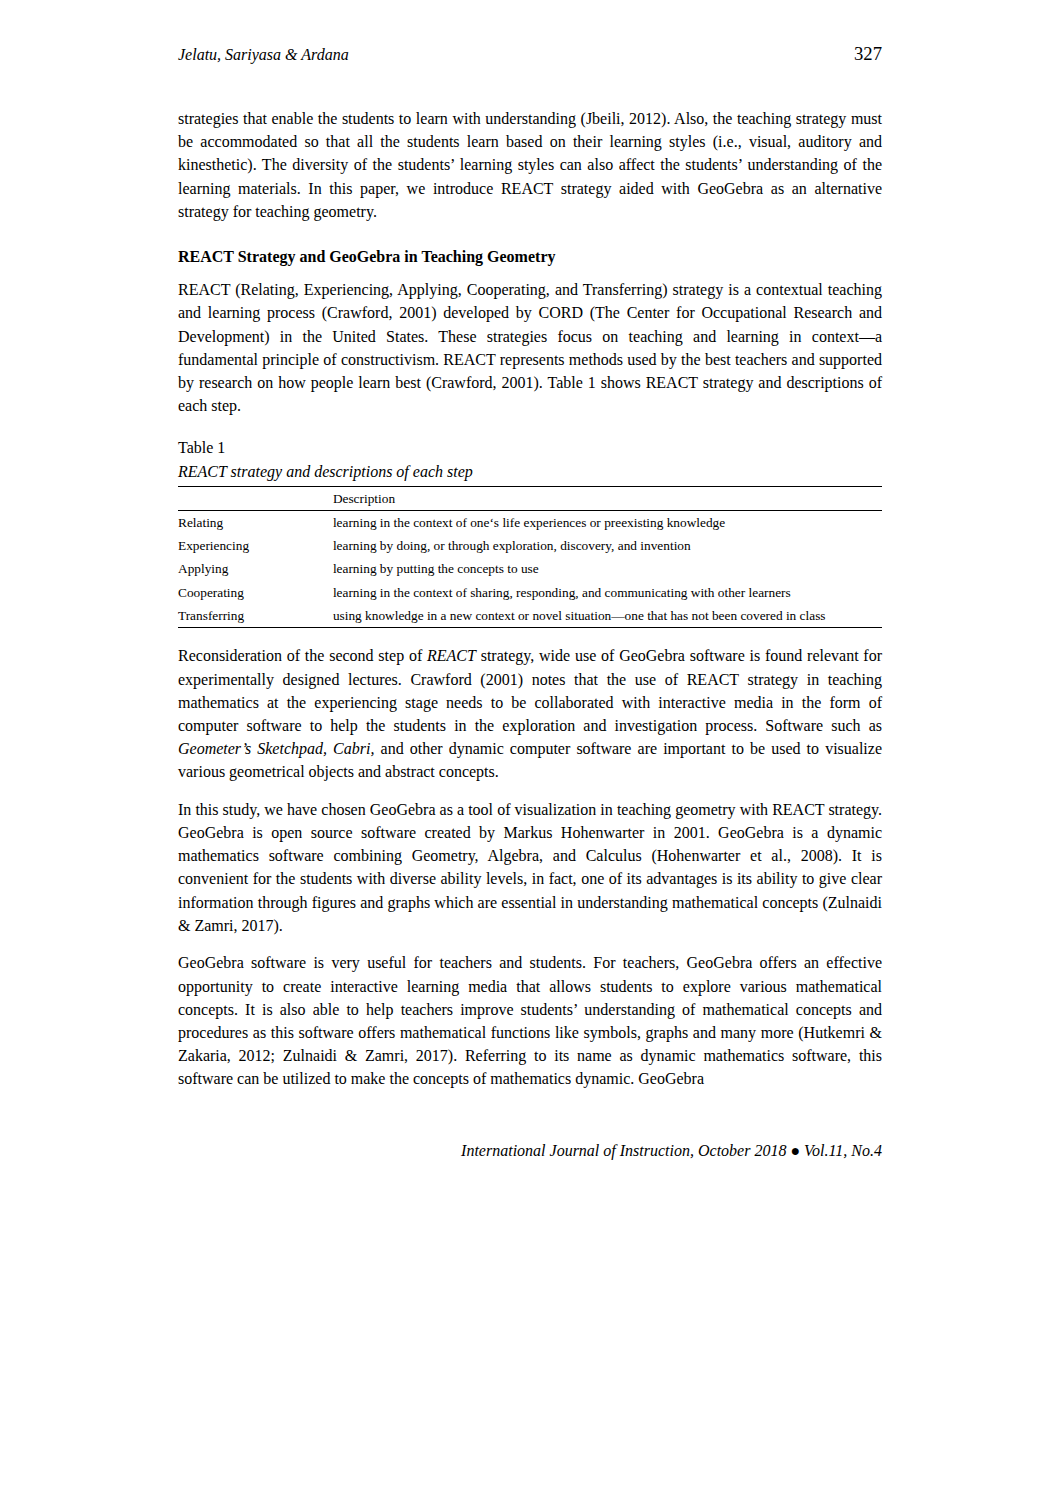Jelatu, Sariyasa & Ardana 327
strategies that enable the students to learn with understanding (Jbeili, 2012). Also, the teaching strategy must be accommodated so that all the students learn based on their learning styles (i.e., visual, auditory and kinesthetic). The diversity of the students’ learning styles can also affect the students’ understanding of the learning materials. In this paper, we introduce REACT strategy aided with GeoGebra as an alternative strategy for teaching geometry.
REACT Strategy and GeoGebra in Teaching Geometry
REACT (Relating, Experiencing, Applying, Cooperating, and Transferring) strategy is a contextual teaching and learning process (Crawford, 2001) developed by CORD (The Center for Occupational Research and Development) in the United States. These strategies focus on teaching and learning in context—a fundamental principle of constructivism. REACT represents methods used by the best teachers and supported by research on how people learn best (Crawford, 2001). Table 1 shows REACT strategy and descriptions of each step.
Table 1 REACT strategy and descriptions of each step
| | Description |
| --- | --- |
| Relating | learning in the context of one‘s life experiences or preexisting knowledge |
| Experiencing | learning by doing, or through exploration, discovery, and invention |
| Applying | learning by putting the concepts to use |
| Cooperating | learning in the context of sharing, responding, and communicating with other learners |
| Transferring | using knowledge in a new context or novel situation—one that has not been covered in class |
Reconsideration of the second step of REACT strategy, wide use of GeoGebra software is found relevant for experimentally designed lectures. Crawford (2001) notes that the use of REACT strategy in teaching mathematics at the experiencing stage needs to be collaborated with interactive media in the form of computer software to help the students in the exploration and investigation process. Software such as Geometer’s Sketchpad, Cabri, and other dynamic computer software are important to be used to visualize various geometrical objects and abstract concepts.
In this study, we have chosen GeoGebra as a tool of visualization in teaching geometry with REACT strategy. GeoGebra is open source software created by Markus Hohenwarter in 2001. GeoGebra is a dynamic mathematics software combining Geometry, Algebra, and Calculus (Hohenwarter et al., 2008). It is convenient for the students with diverse ability levels, in fact, one of its advantages is its ability to give clear information through figures and graphs which are essential in understanding mathematical concepts (Zulnaidi & Zamri, 2017).
GeoGebra software is very useful for teachers and students. For teachers, GeoGebra offers an effective opportunity to create interactive learning media that allows students to explore various mathematical concepts. It is also able to help teachers improve students’ understanding of mathematical concepts and procedures as this software offers mathematical functions like symbols, graphs and many more (Hutkemri & Zakaria, 2012; Zulnaidi & Zamri, 2017). Referring to its name as dynamic mathematics software, this software can be utilized to make the concepts of mathematics dynamic. GeoGebra
International Journal of Instruction, October 2018 ● Vol.11, No.4